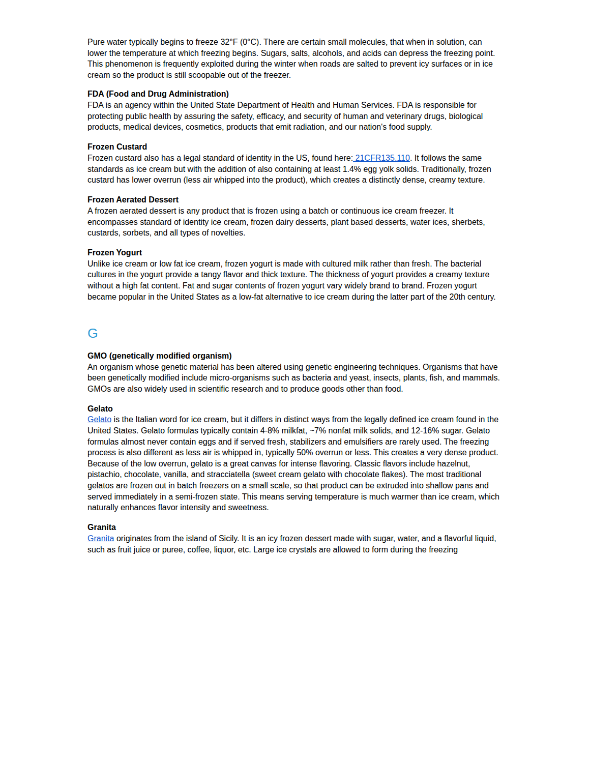Pure water typically begins to freeze 32°F (0°C). There are certain small molecules, that when in solution, can lower the temperature at which freezing begins. Sugars, salts, alcohols, and acids can depress the freezing point. This phenomenon is frequently exploited during the winter when roads are salted to prevent icy surfaces or in ice cream so the product is still scoopable out of the freezer.
FDA (Food and Drug Administration)
FDA is an agency within the United State Department of Health and Human Services. FDA is responsible for protecting public health by assuring the safety, efficacy, and security of human and veterinary drugs, biological products, medical devices, cosmetics, products that emit radiation, and our nation's food supply.
Frozen Custard
Frozen custard also has a legal standard of identity in the US, found here: 21CFR135.110. It follows the same standards as ice cream but with the addition of also containing at least 1.4% egg yolk solids. Traditionally, frozen custard has lower overrun (less air whipped into the product), which creates a distinctly dense, creamy texture.
Frozen Aerated Dessert
A frozen aerated dessert is any product that is frozen using a batch or continuous ice cream freezer. It encompasses standard of identity ice cream, frozen dairy desserts, plant based desserts, water ices, sherbets, custards, sorbets, and all types of novelties.
Frozen Yogurt
Unlike ice cream or low fat ice cream, frozen yogurt is made with cultured milk rather than fresh. The bacterial cultures in the yogurt provide a tangy flavor and thick texture. The thickness of yogurt provides a creamy texture without a high fat content. Fat and sugar contents of frozen yogurt vary widely brand to brand. Frozen yogurt became popular in the United States as a low-fat alternative to ice cream during the latter part of the 20th century.
G
GMO (genetically modified organism)
An organism whose genetic material has been altered using genetic engineering techniques. Organisms that have been genetically modified include micro-organisms such as bacteria and yeast, insects, plants, fish, and mammals. GMOs are also widely used in scientific research and to produce goods other than food.
Gelato
Gelato is the Italian word for ice cream, but it differs in distinct ways from the legally defined ice cream found in the United States. Gelato formulas typically contain 4-8% milkfat, ~7% nonfat milk solids, and 12-16% sugar. Gelato formulas almost never contain eggs and if served fresh, stabilizers and emulsifiers are rarely used. The freezing process is also different as less air is whipped in, typically 50% overrun or less. This creates a very dense product. Because of the low overrun, gelato is a great canvas for intense flavoring. Classic flavors include hazelnut, pistachio, chocolate, vanilla, and stracciatella (sweet cream gelato with chocolate flakes). The most traditional gelatos are frozen out in batch freezers on a small scale, so that product can be extruded into shallow pans and served immediately in a semi-frozen state. This means serving temperature is much warmer than ice cream, which naturally enhances flavor intensity and sweetness.
Granita
Granita originates from the island of Sicily. It is an icy frozen dessert made with sugar, water, and a flavorful liquid, such as fruit juice or puree, coffee, liquor, etc. Large ice crystals are allowed to form during the freezing